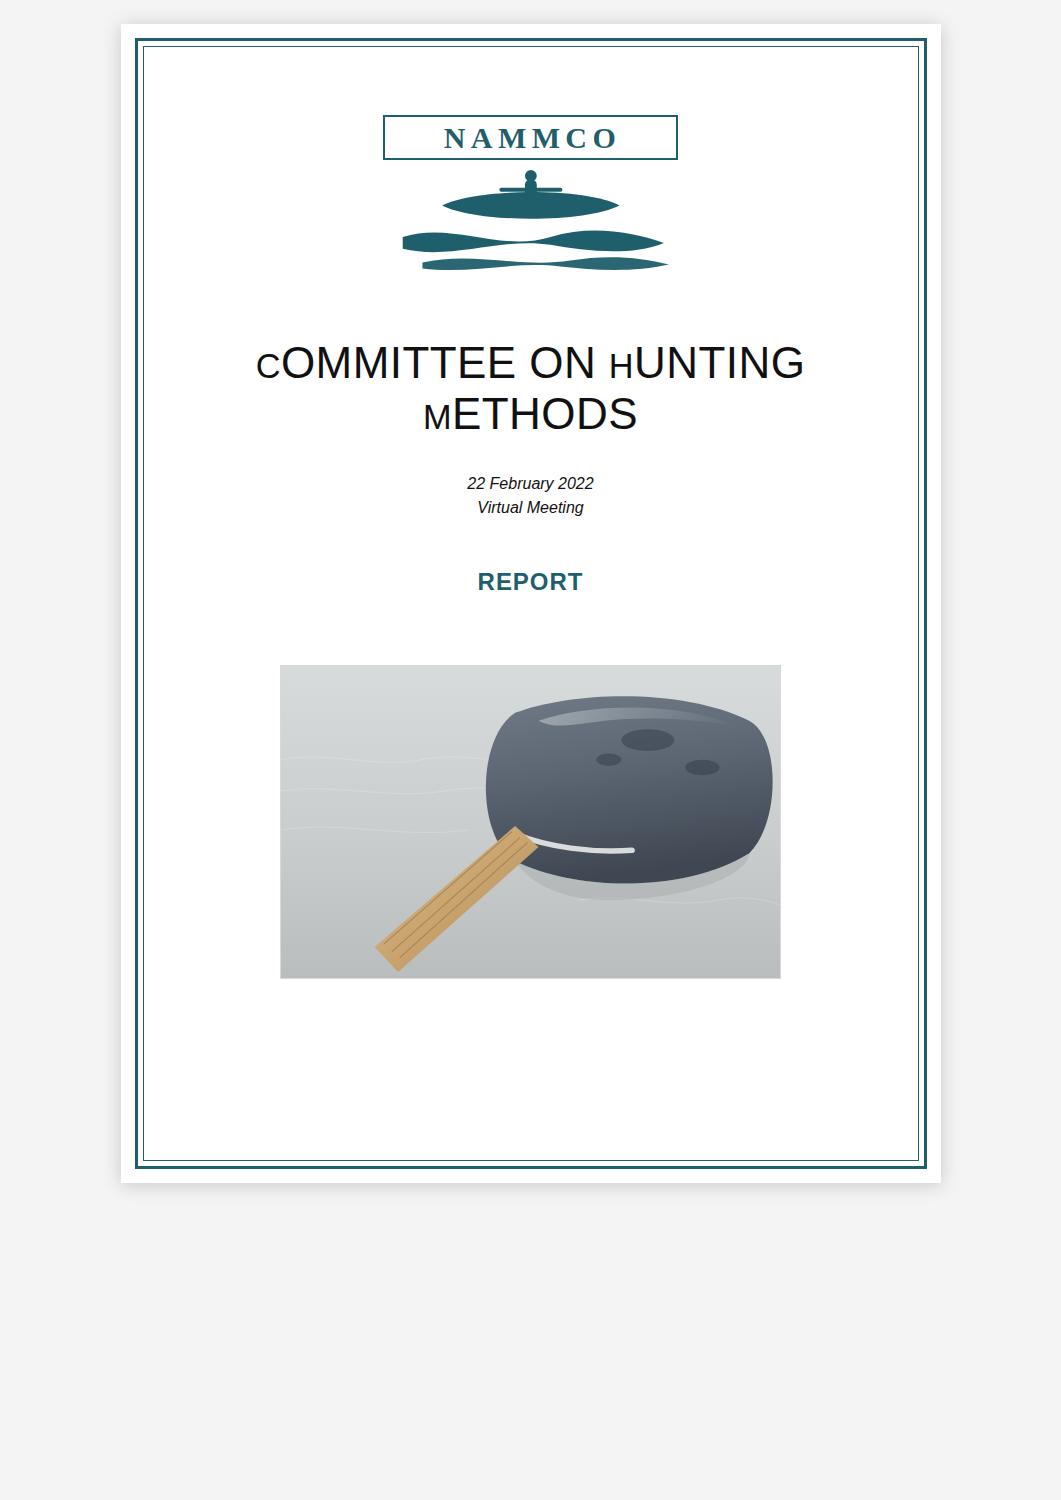NAMMCO
COMMITTEE ON HUNTING METHODS
22 February 2022
Virtual Meeting
REPORT